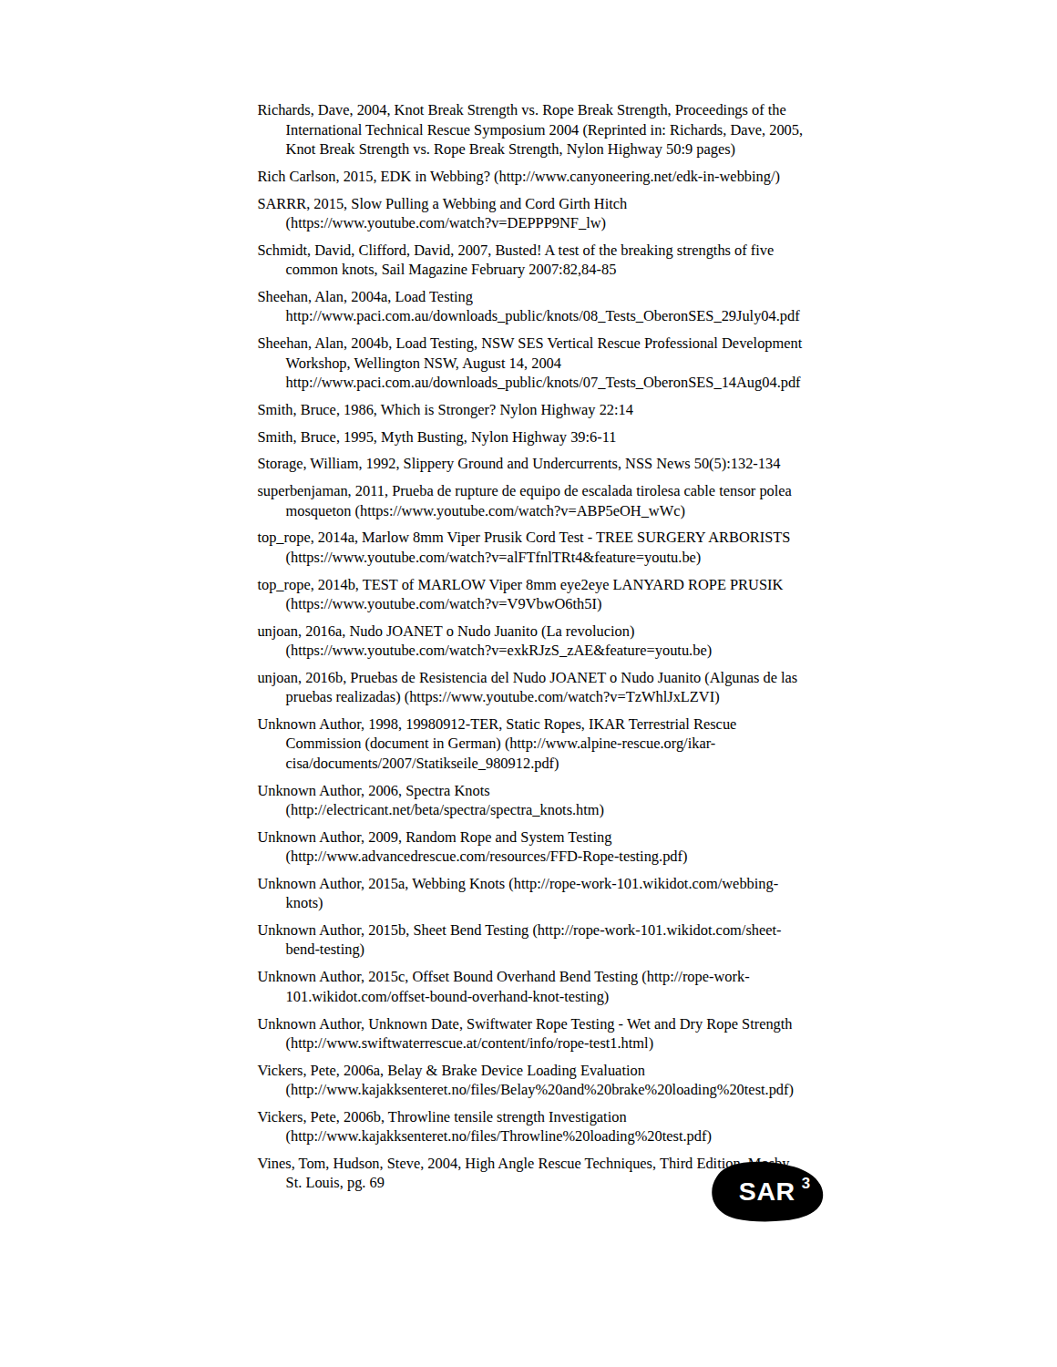Richards, Dave, 2004, Knot Break Strength vs. Rope Break Strength, Proceedings of the International Technical Rescue Symposium 2004 (Reprinted in: Richards, Dave, 2005, Knot Break Strength vs. Rope Break Strength, Nylon Highway 50:9 pages)
Rich Carlson, 2015, EDK in Webbing? (http://www.canyoneering.net/edk-in-webbing/)
SARRR, 2015, Slow Pulling a Webbing and Cord Girth Hitch (https://www.youtube.com/watch?v=DEPPP9NF_lw)
Schmidt, David, Clifford, David, 2007, Busted! A test of the breaking strengths of five common knots, Sail Magazine February 2007:82,84-85
Sheehan, Alan, 2004a, Load Testing http://www.paci.com.au/downloads_public/knots/08_Tests_OberonSES_29July04.pdf
Sheehan, Alan, 2004b, Load Testing, NSW SES Vertical Rescue Professional Development Workshop, Wellington NSW, August 14, 2004 http://www.paci.com.au/downloads_public/knots/07_Tests_OberonSES_14Aug04.pdf
Smith, Bruce, 1986, Which is Stronger? Nylon Highway 22:14
Smith, Bruce, 1995, Myth Busting, Nylon Highway 39:6-11
Storage, William, 1992, Slippery Ground and Undercurrents, NSS News 50(5):132-134
superbenjaman, 2011, Prueba de rupture de equipo de escalada tirolesa cable tensor polea mosqueton (https://www.youtube.com/watch?v=ABP5eOH_wWc)
top_rope, 2014a, Marlow 8mm Viper Prusik Cord Test - TREE SURGERY ARBORISTS (https://www.youtube.com/watch?v=alFTfnlTRt4&feature=youtu.be)
top_rope, 2014b, TEST of MARLOW Viper 8mm eye2eye LANYARD ROPE PRUSIK (https://www.youtube.com/watch?v=V9VbwO6th5I)
unjoan, 2016a, Nudo JOANET o Nudo Juanito (La revolucion) (https://www.youtube.com/watch?v=exkRJzS_zAE&feature=youtu.be)
unjoan, 2016b, Pruebas de Resistencia del Nudo JOANET o Nudo Juanito (Algunas de las pruebas realizadas) (https://www.youtube.com/watch?v=TzWhlJxLZVI)
Unknown Author, 1998, 19980912-TER, Static Ropes, IKAR Terrestrial Rescue Commission (document in German) (http://www.alpine-rescue.org/ikar-cisa/documents/2007/Statikseile_980912.pdf)
Unknown Author, 2006, Spectra Knots (http://electricant.net/beta/spectra/spectra_knots.htm)
Unknown Author, 2009, Random Rope and System Testing (http://www.advancedrescue.com/resources/FFD-Rope-testing.pdf)
Unknown Author, 2015a, Webbing Knots (http://rope-work-101.wikidot.com/webbing-knots)
Unknown Author, 2015b, Sheet Bend Testing (http://rope-work-101.wikidot.com/sheet-bend-testing)
Unknown Author, 2015c, Offset Bound Overhand Bend Testing (http://rope-work-101.wikidot.com/offset-bound-overhand-knot-testing)
Unknown Author, Unknown Date, Swiftwater Rope Testing - Wet and Dry Rope Strength (http://www.swiftwaterrescue.at/content/info/rope-test1.html)
Vickers, Pete, 2006a, Belay & Brake Device Loading Evaluation (http://www.kajakksenteret.no/files/Belay%20and%20brake%20loading%20test.pdf)
Vickers, Pete, 2006b, Throwline tensile strength Investigation (http://www.kajakksenteret.no/files/Throwline%20loading%20test.pdf)
Vines, Tom, Hudson, Steve, 2004, High Angle Rescue Techniques, Third Edition, Mosby, St. Louis, pg. 69
SAR 3